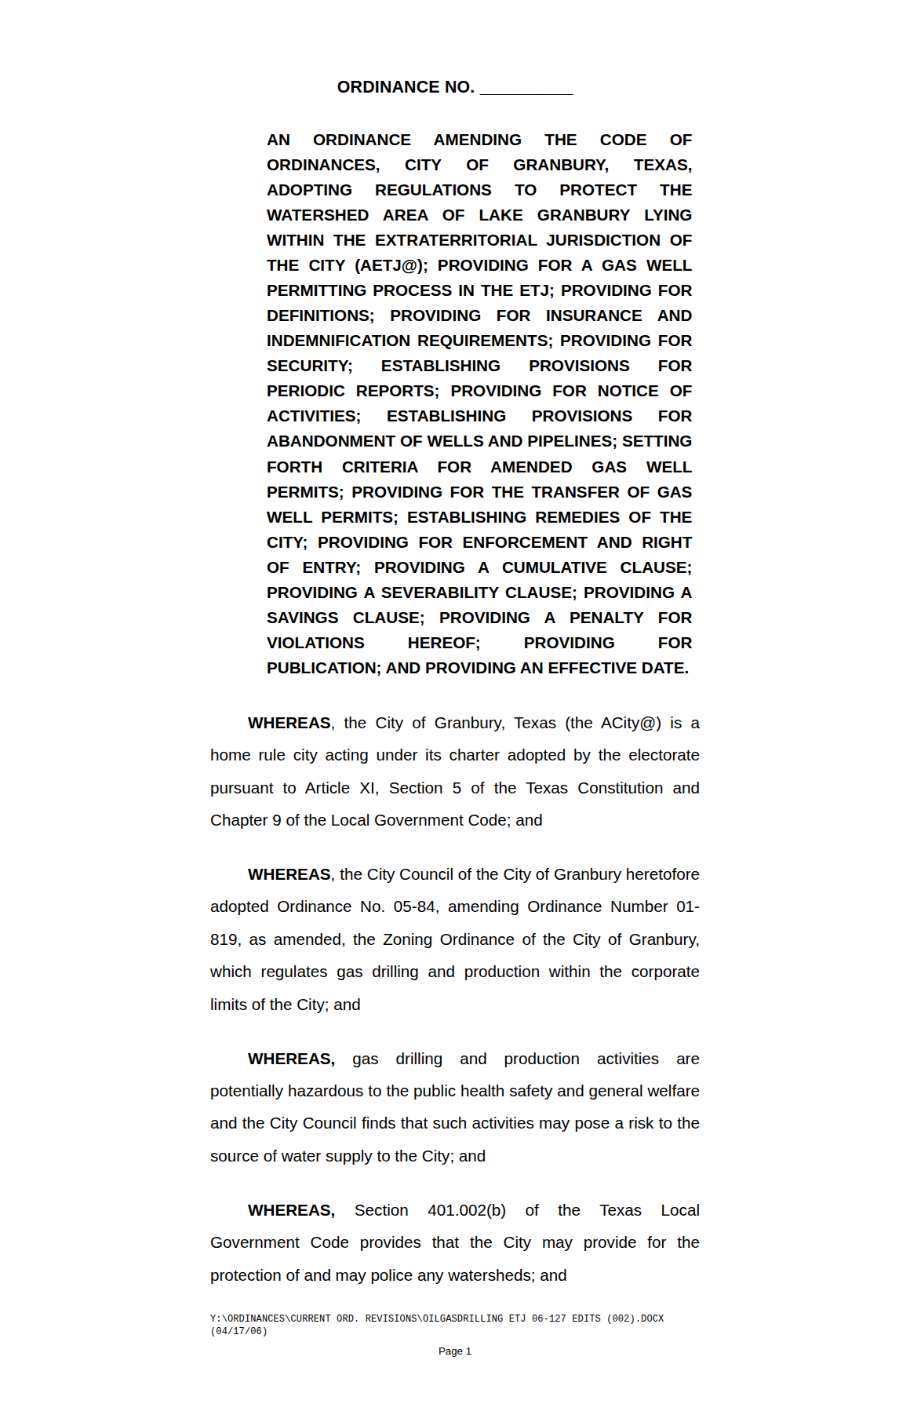ORDINANCE NO. __________
AN ORDINANCE AMENDING THE CODE OF ORDINANCES, CITY OF GRANBURY, TEXAS, ADOPTING REGULATIONS TO PROTECT THE WATERSHED AREA OF LAKE GRANBURY LYING WITHIN THE EXTRATERRITORIAL JURISDICTION OF THE CITY (AETJ@); PROVIDING FOR A GAS WELL PERMITTING PROCESS IN THE ETJ; PROVIDING FOR DEFINITIONS; PROVIDING FOR INSURANCE AND INDEMNIFICATION REQUIREMENTS; PROVIDING FOR SECURITY; ESTABLISHING PROVISIONS FOR PERIODIC REPORTS; PROVIDING FOR NOTICE OF ACTIVITIES; ESTABLISHING PROVISIONS FOR ABANDONMENT OF WELLS AND PIPELINES; SETTING FORTH CRITERIA FOR AMENDED GAS WELL PERMITS; PROVIDING FOR THE TRANSFER OF GAS WELL PERMITS; ESTABLISHING REMEDIES OF THE CITY; PROVIDING FOR ENFORCEMENT AND RIGHT OF ENTRY; PROVIDING A CUMULATIVE CLAUSE; PROVIDING A SEVERABILITY CLAUSE; PROVIDING A SAVINGS CLAUSE; PROVIDING A PENALTY FOR VIOLATIONS HEREOF; PROVIDING FOR PUBLICATION; AND PROVIDING AN EFFECTIVE DATE.
WHEREAS, the City of Granbury, Texas (the ACity@) is a home rule city acting under its charter adopted by the electorate pursuant to Article XI, Section 5 of the Texas Constitution and Chapter 9 of the Local Government Code; and
WHEREAS, the City Council of the City of Granbury heretofore adopted Ordinance No. 05-84, amending Ordinance Number 01-819, as amended, the Zoning Ordinance of the City of Granbury, which regulates gas drilling and production within the corporate limits of the City; and
WHEREAS, gas drilling and production activities are potentially hazardous to the public health safety and general welfare and the City Council finds that such activities may pose a risk to the source of water supply to the City; and
WHEREAS, Section 401.002(b) of the Texas Local Government Code provides that the City may provide for the protection of and may police any watersheds; and
Y:\ORDINANCES\CURRENT ORD. REVISIONS\OILGASDRILLING ETJ 06-127 EDITS (002).DOCX (04/17/06)
Page 1